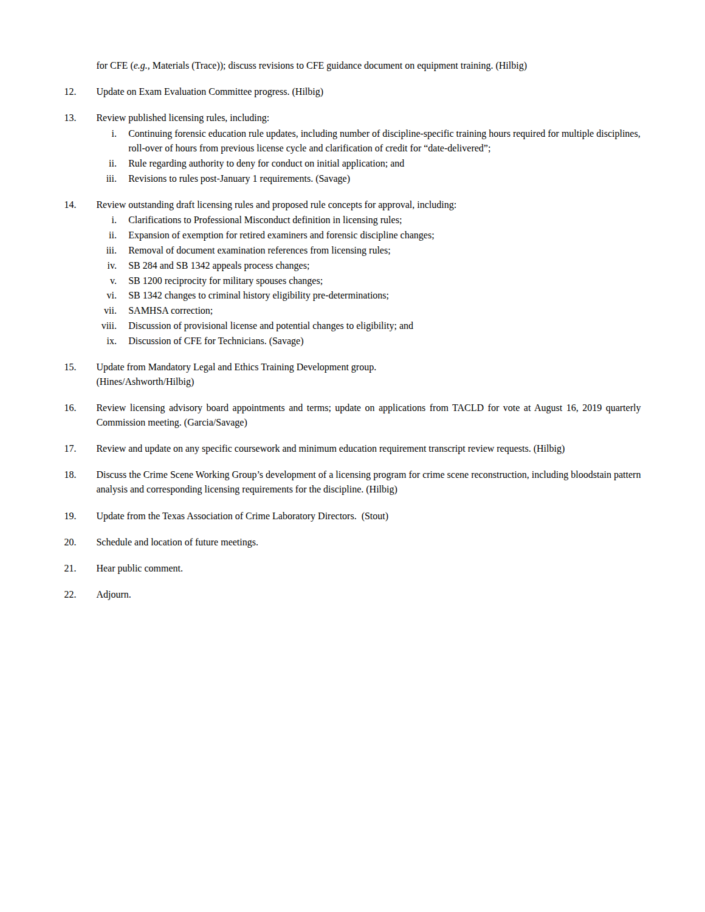for CFE (e.g., Materials (Trace)); discuss revisions to CFE guidance document on equipment training. (Hilbig)
12. Update on Exam Evaluation Committee progress. (Hilbig)
13. Review published licensing rules, including:
i. Continuing forensic education rule updates, including number of discipline-specific training hours required for multiple disciplines, roll-over of hours from previous license cycle and clarification of credit for “date-delivered”;
ii. Rule regarding authority to deny for conduct on initial application; and
iii. Revisions to rules post-January 1 requirements. (Savage)
14. Review outstanding draft licensing rules and proposed rule concepts for approval, including:
i. Clarifications to Professional Misconduct definition in licensing rules;
ii. Expansion of exemption for retired examiners and forensic discipline changes;
iii. Removal of document examination references from licensing rules;
iv. SB 284 and SB 1342 appeals process changes;
v. SB 1200 reciprocity for military spouses changes;
vi. SB 1342 changes to criminal history eligibility pre-determinations;
vii. SAMHSA correction;
viii. Discussion of provisional license and potential changes to eligibility; and
ix. Discussion of CFE for Technicians. (Savage)
15. Update from Mandatory Legal and Ethics Training Development group.
(Hines/Ashworth/Hilbig)
16. Review licensing advisory board appointments and terms; update on applications from TACLD for vote at August 16, 2019 quarterly Commission meeting. (Garcia/Savage)
17. Review and update on any specific coursework and minimum education requirement transcript review requests. (Hilbig)
18. Discuss the Crime Scene Working Group’s development of a licensing program for crime scene reconstruction, including bloodstain pattern analysis and corresponding licensing requirements for the discipline. (Hilbig)
19. Update from the Texas Association of Crime Laboratory Directors. (Stout)
20. Schedule and location of future meetings.
21. Hear public comment.
22. Adjourn.